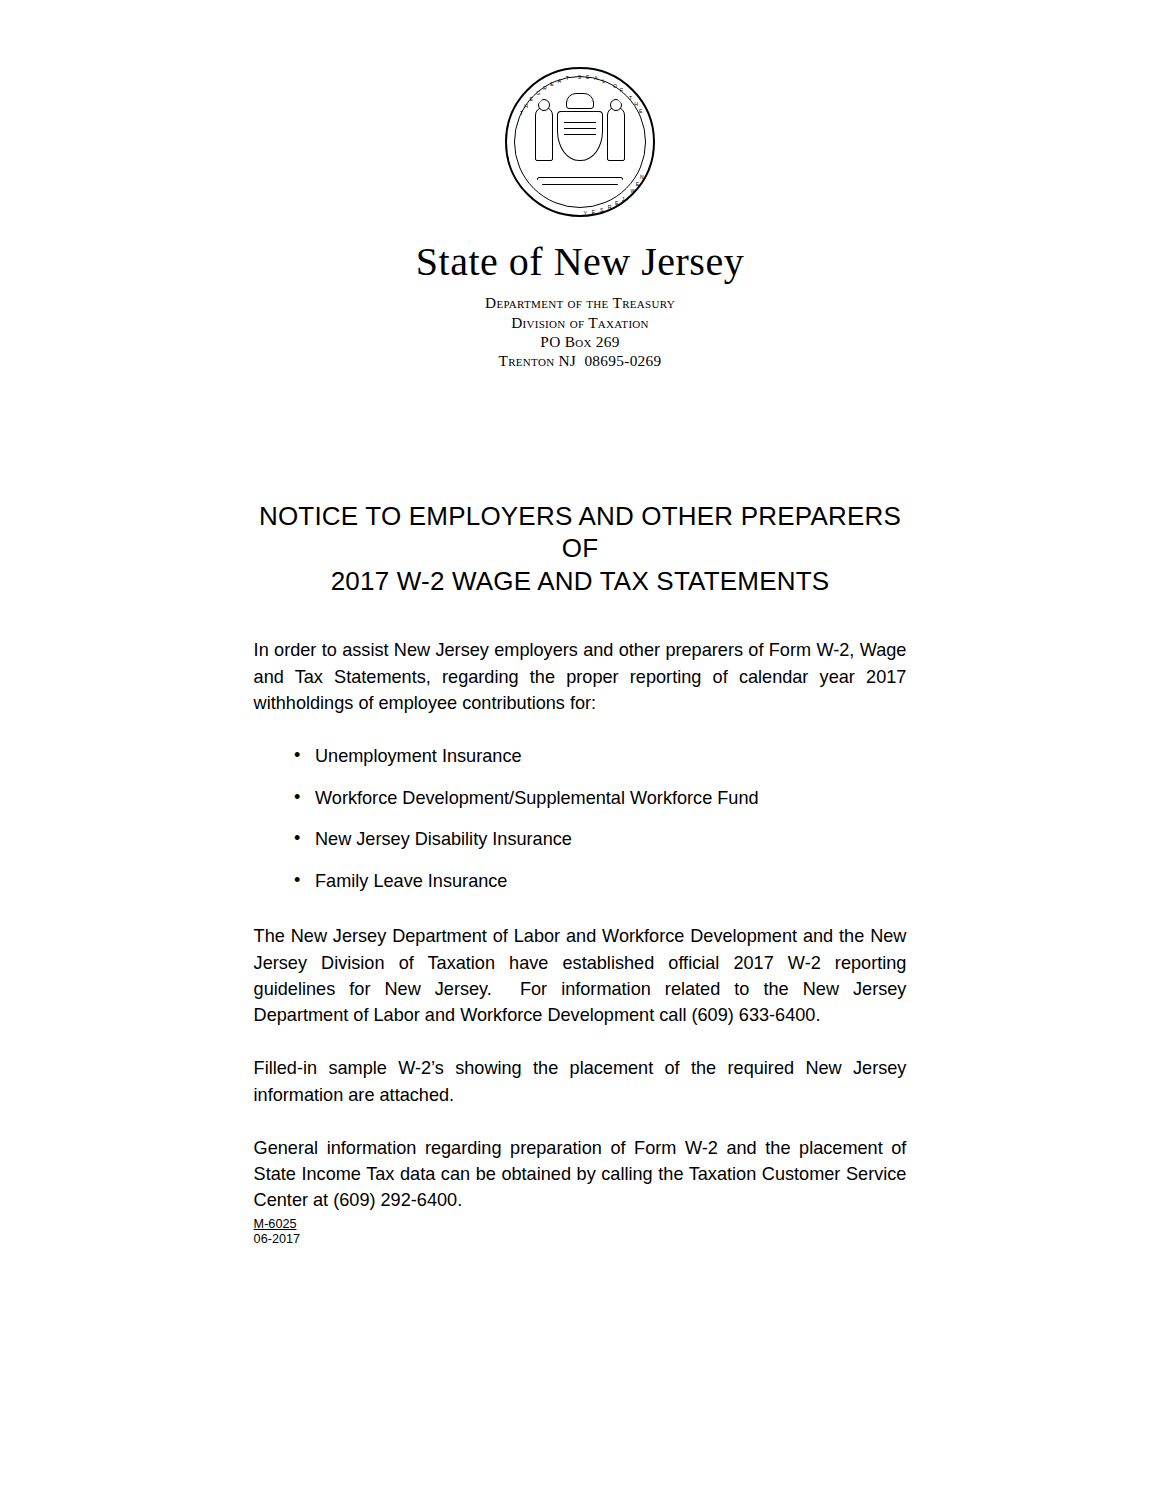T H E G R E A T S E A L O F T H E N E W J E R S E Y
State of New Jersey
Department of the Treasury
Division of Taxation
PO Box 269
Trenton NJ 08695-0269
NOTICE TO EMPLOYERS AND OTHER PREPARERS
OF
2017 W-2 WAGE AND TAX STATEMENTS
In order to assist New Jersey employers and other preparers of Form W-2, Wage and Tax Statements, regarding the proper reporting of calendar year 2017 withholdings of employee contributions for:
Unemployment Insurance
Workforce Development/Supplemental Workforce Fund
New Jersey Disability Insurance
Family Leave Insurance
The New Jersey Department of Labor and Workforce Development and the New Jersey Division of Taxation have established official 2017 W-2 reporting guidelines for New Jersey. For information related to the New Jersey Department of Labor and Workforce Development call (609) 633-6400.
Filled-in sample W-2’s showing the placement of the required New Jersey information are attached.
General information regarding preparation of Form W-2 and the placement of State Income Tax data can be obtained by calling the Taxation Customer Service Center at (609) 292-6400.
M-6025
06-2017